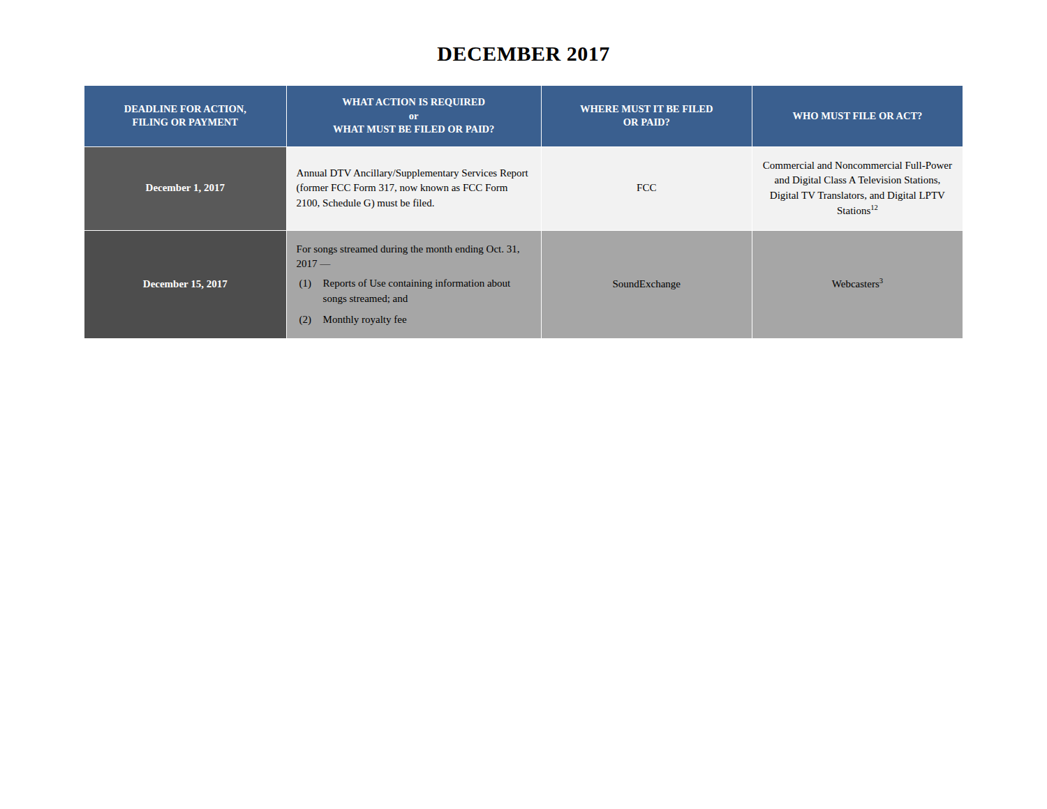DECEMBER 2017
| DEADLINE FOR ACTION, FILING OR PAYMENT | WHAT ACTION IS REQUIRED or WHAT MUST BE FILED OR PAID? | WHERE MUST IT BE FILED OR PAID? | WHO MUST FILE OR ACT? |
| --- | --- | --- | --- |
| December 1, 2017 | Annual DTV Ancillary/Supplementary Services Report (former FCC Form 317, now known as FCC Form 2100, Schedule G) must be filed. | FCC | Commercial and Noncommercial Full-Power and Digital Class A Television Stations, Digital TV Translators, and Digital LPTV Stations 12 |
| December 15, 2017 | For songs streamed during the month ending Oct. 31, 2017 — (1) Reports of Use containing information about songs streamed; and (2) Monthly royalty fee | SoundExchange | Webcasters 3 |